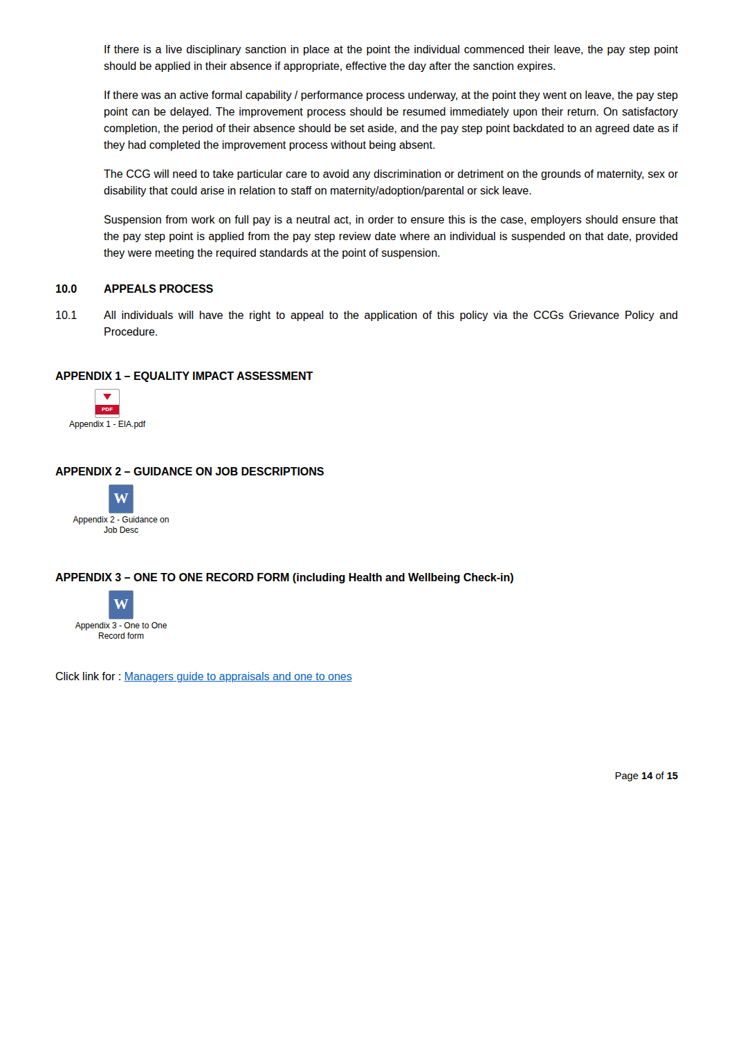If there is a live disciplinary sanction in place at the point the individual commenced their leave, the pay step point should be applied in their absence if appropriate, effective the day after the sanction expires.
If there was an active formal capability / performance process underway, at the point they went on leave, the pay step point can be delayed. The improvement process should be resumed immediately upon their return. On satisfactory completion, the period of their absence should be set aside, and the pay step point backdated to an agreed date as if they had completed the improvement process without being absent.
The CCG will need to take particular care to avoid any discrimination or detriment on the grounds of maternity, sex or disability that could arise in relation to staff on maternity/adoption/parental or sick leave.
Suspension from work on full pay is a neutral act, in order to ensure this is the case, employers should ensure that the pay step point is applied from the pay step review date where an individual is suspended on that date, provided they were meeting the required standards at the point of suspension.
10.0 APPEALS PROCESS
10.1 All individuals will have the right to appeal to the application of this policy via the CCGs Grievance Policy and Procedure.
APPENDIX 1 – EQUALITY IMPACT ASSESSMENT
Appendix 1 - EIA.pdf
APPENDIX 2 – GUIDANCE ON JOB DESCRIPTIONS
Appendix 2 - Guidance on Job Desc
APPENDIX 3 – ONE TO ONE RECORD FORM (including Health and Wellbeing Check-in)
Appendix 3 - One to One Record form
Click link for : Managers guide to appraisals and one to ones
Page 14 of 15